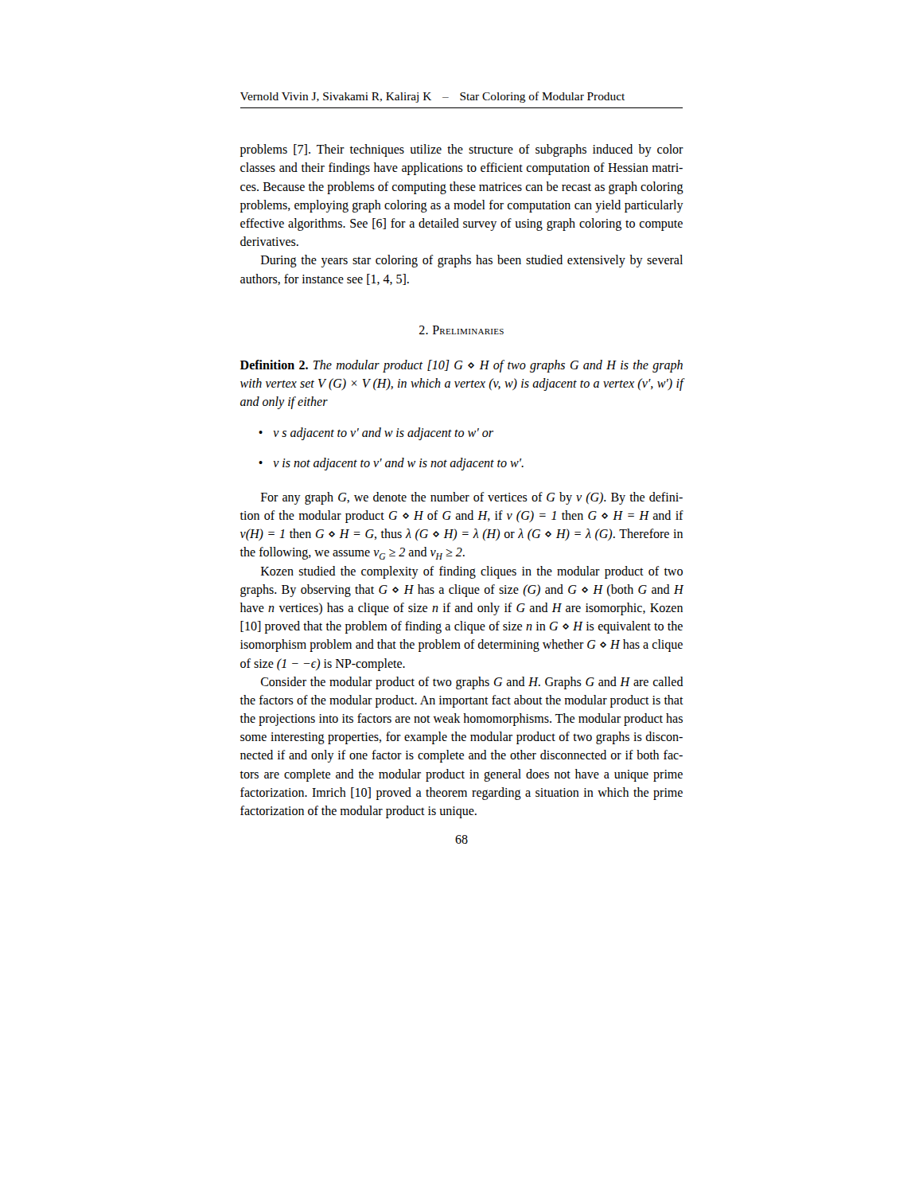Vernold Vivin J, Sivakami R, Kaliraj K–Star Coloring of Modular Product
problems [7]. Their techniques utilize the structure of subgraphs induced by color classes and their findings have applications to efficient computation of Hessian matrices. Because the problems of computing these matrices can be recast as graph coloring problems, employing graph coloring as a model for computation can yield particularly effective algorithms. See [6] for a detailed survey of using graph coloring to compute derivatives.
During the years star coloring of graphs has been studied extensively by several authors, for instance see [1, 4, 5].
2. Preliminaries
Definition 2. The modular product [10] G ⋄ H of two graphs G and H is the graph with vertex set V (G) × V (H), in which a vertex (v, w) is adjacent to a vertex (v′, w′) if and only if either
v s adjacent to v′ and w is adjacent to w′ or
v is not adjacent to v′ and w is not adjacent to w′.
For any graph G, we denote the number of vertices of G by ν (G). By the definition of the modular product G ⋄ H of G and H, if ν (G) = 1 then G ⋄ H = H and if ν(H) = 1 then G ⋄ H = G, thus λ (G ⋄ H) = λ (H) or λ (G ⋄ H) = λ (G). Therefore in the following, we assume νG ≥ 2 and νH ≥ 2.
Kozen studied the complexity of finding cliques in the modular product of two graphs. By observing that G ⋄ H has a clique of size (G) and G ⋄ H (both G and H have n vertices) has a clique of size n if and only if G and H are isomorphic, Kozen [10] proved that the problem of finding a clique of size n in G ⋄ H is equivalent to the isomorphism problem and that the problem of determining whether G ⋄ H has a clique of size (1 − −ϵ) is NP-complete.
Consider the modular product of two graphs G and H. Graphs G and H are called the factors of the modular product. An important fact about the modular product is that the projections into its factors are not weak homomorphisms. The modular product has some interesting properties, for example the modular product of two graphs is disconnected if and only if one factor is complete and the other disconnected or if both factors are complete and the modular product in general does not have a unique prime factorization. Imrich [10] proved a theorem regarding a situation in which the prime factorization of the modular product is unique.
68